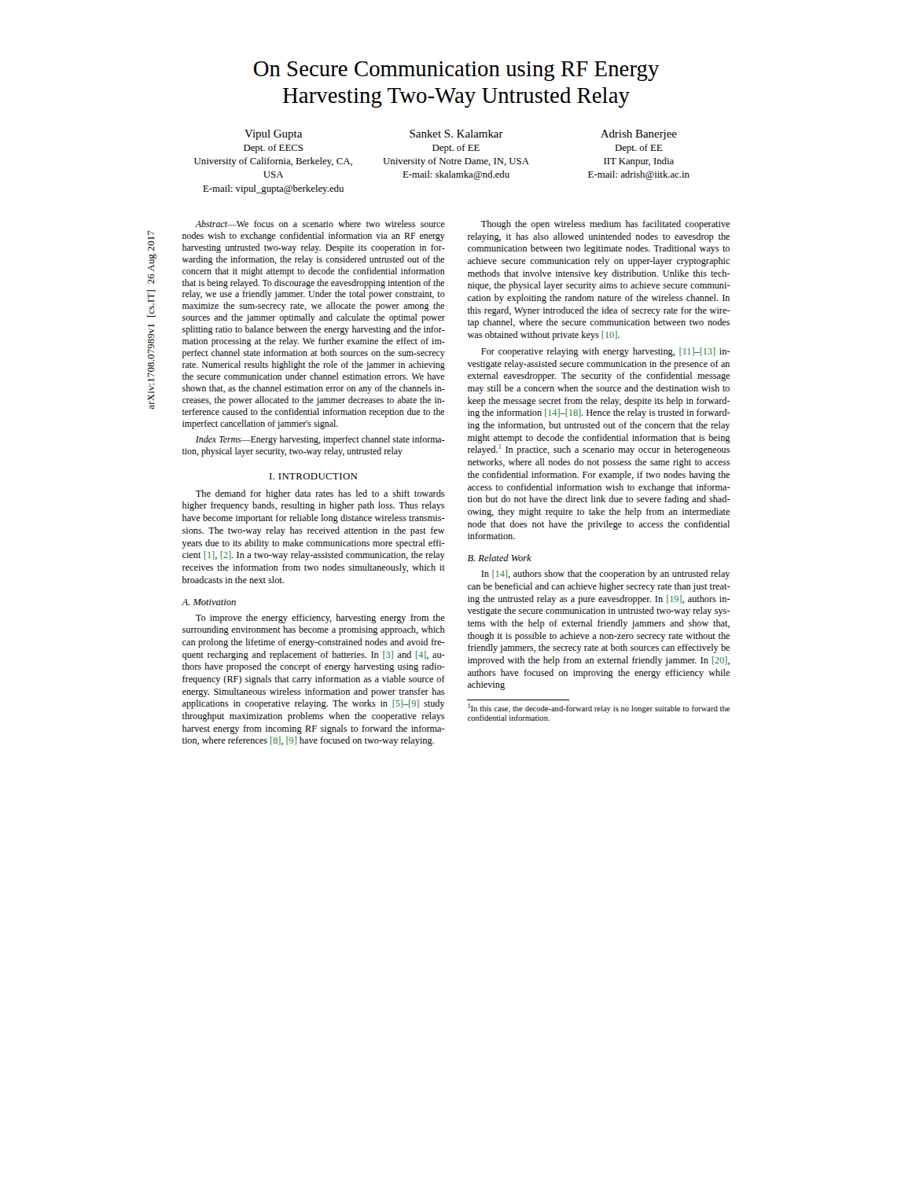arXiv:1708.07989v1 [cs.IT] 26 Aug 2017
On Secure Communication using RF Energy
Harvesting Two-Way Untrusted Relay
Vipul Gupta
Dept. of EECS
University of California, Berkeley, CA, USA
E-mail: vipul_gupta@berkeley.edu
Sanket S. Kalamkar
Dept. of EE
University of Notre Dame, IN, USA
E-mail: skalamka@nd.edu
Adrish Banerjee
Dept. of EE
IIT Kanpur, India
E-mail: adrish@iitk.ac.in
Abstract—We focus on a scenario where two wireless source nodes wish to exchange confidential information via an RF energy harvesting untrusted two-way relay. Despite its cooperation in forwarding the information, the relay is considered untrusted out of the concern that it might attempt to decode the confidential information that is being relayed. To discourage the eavesdropping intention of the relay, we use a friendly jammer. Under the total power constraint, to maximize the sum-secrecy rate, we allocate the power among the sources and the jammer optimally and calculate the optimal power splitting ratio to balance between the energy harvesting and the information processing at the relay. We further examine the effect of imperfect channel state information at both sources on the sum-secrecy rate. Numerical results highlight the role of the jammer in achieving the secure communication under channel estimation errors. We have shown that, as the channel estimation error on any of the channels increases, the power allocated to the jammer decreases to abate the interference caused to the confidential information reception due to the imperfect cancellation of jammer's signal.
Index Terms—Energy harvesting, imperfect channel state information, physical layer security, two-way relay, untrusted relay
I. Introduction
The demand for higher data rates has led to a shift towards higher frequency bands, resulting in higher path loss. Thus relays have become important for reliable long distance wireless transmissions. The two-way relay has received attention in the past few years due to its ability to make communications more spectral efficient [1], [2]. In a two-way relay-assisted communication, the relay receives the information from two nodes simultaneously, which it broadcasts in the next slot.
A. Motivation
To improve the energy efficiency, harvesting energy from the surrounding environment has become a promising approach, which can prolong the lifetime of energy-constrained nodes and avoid frequent recharging and replacement of batteries. In [3] and [4], authors have proposed the concept of energy harvesting using radio-frequency (RF) signals that carry information as a viable source of energy. Simultaneous wireless information and power transfer has applications in cooperative relaying. The works in [5]–[9] study throughput maximization problems when the cooperative relays harvest energy from incoming RF signals to forward the information, where references [8], [9] have focused on two-way relaying.
Though the open wireless medium has facilitated cooperative relaying, it has also allowed unintended nodes to eavesdrop the communication between two legitimate nodes. Traditional ways to achieve secure communication rely on upper-layer cryptographic methods that involve intensive key distribution. Unlike this technique, the physical layer security aims to achieve secure communication by exploiting the random nature of the wireless channel. In this regard, Wyner introduced the idea of secrecy rate for the wiretap channel, where the secure communication between two nodes was obtained without private keys [10].
For cooperative relaying with energy harvesting, [11]–[13] investigate relay-assisted secure communication in the presence of an external eavesdropper. The security of the confidential message may still be a concern when the source and the destination wish to keep the message secret from the relay, despite its help in forwarding the information [14]–[18]. Hence the relay is trusted in forwarding the information, but untrusted out of the concern that the relay might attempt to decode the confidential information that is being relayed.1 In practice, such a scenario may occur in heterogeneous networks, where all nodes do not possess the same right to access the confidential information. For example, if two nodes having the access to confidential information wish to exchange that information but do not have the direct link due to severe fading and shadowing, they might require to take the help from an intermediate node that does not have the privilege to access the confidential information.
B. Related Work
In [14], authors show that the cooperation by an untrusted relay can be beneficial and can achieve higher secrecy rate than just treating the untrusted relay as a pure eavesdropper. In [19], authors investigate the secure communication in untrusted two-way relay systems with the help of external friendly jammers and show that, though it is possible to achieve a non-zero secrecy rate without the friendly jammers, the secrecy rate at both sources can effectively be improved with the help from an external friendly jammer. In [20], authors have focused on improving the energy efficiency while achieving
1In this case, the decode-and-forward relay is no longer suitable to forward the confidential information.